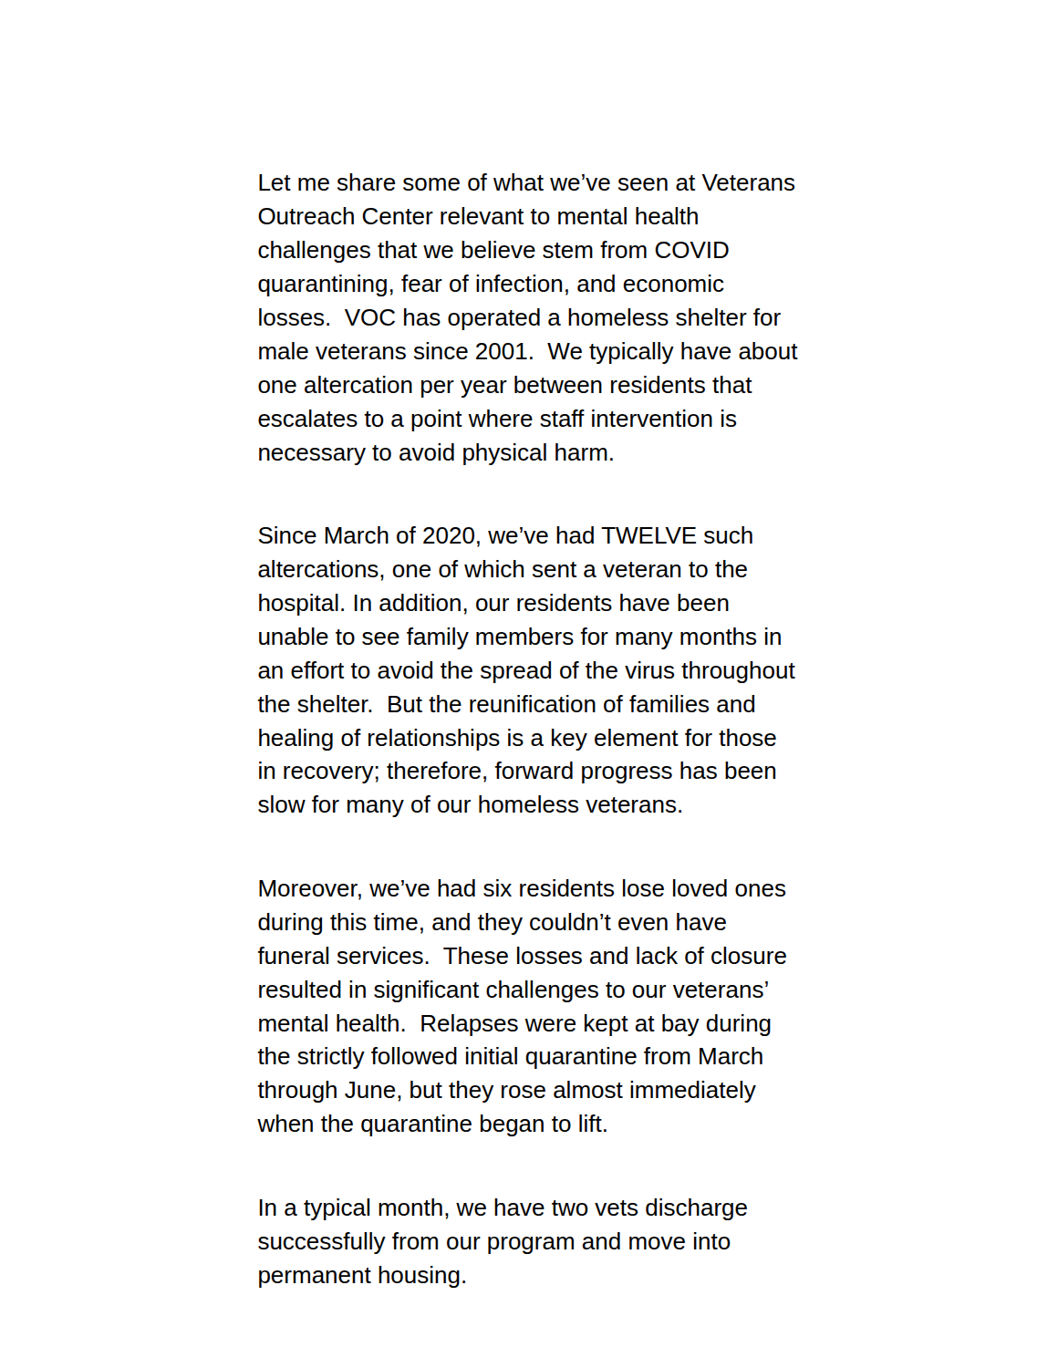Let me share some of what we’ve seen at Veterans Outreach Center relevant to mental health challenges that we believe stem from COVID quarantining, fear of infection, and economic losses. VOC has operated a homeless shelter for male veterans since 2001. We typically have about one altercation per year between residents that escalates to a point where staff intervention is necessary to avoid physical harm.
Since March of 2020, we’ve had TWELVE such altercations, one of which sent a veteran to the hospital. In addition, our residents have been unable to see family members for many months in an effort to avoid the spread of the virus throughout the shelter. But the reunification of families and healing of relationships is a key element for those in recovery; therefore, forward progress has been slow for many of our homeless veterans.
Moreover, we’ve had six residents lose loved ones during this time, and they couldn’t even have funeral services. These losses and lack of closure resulted in significant challenges to our veterans’ mental health. Relapses were kept at bay during the strictly followed initial quarantine from March through June, but they rose almost immediately when the quarantine began to lift.
In a typical month, we have two vets discharge successfully from our program and move into permanent housing.